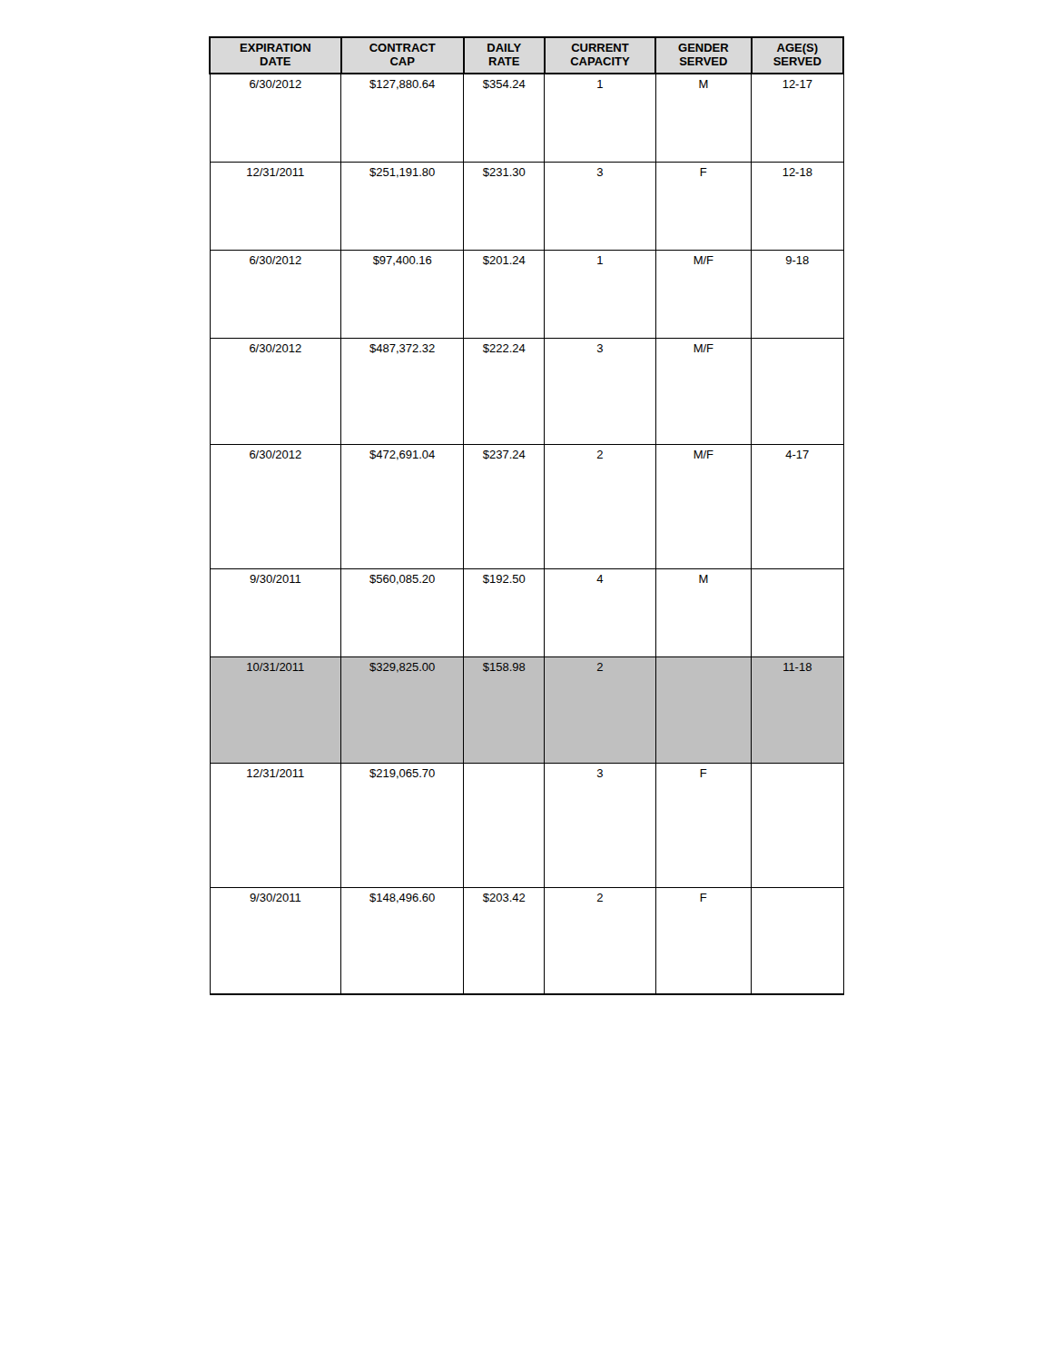| EXPIRATION DATE | CONTRACT CAP | DAILY RATE | CURRENT CAPACITY | GENDER SERVED | AGE(S) SERVED |
| --- | --- | --- | --- | --- | --- |
| 6/30/2012 | $127,880.64 | $354.24 | 1 | M | 12-17 |
| 12/31/2011 | $251,191.80 | $231.30 | 3 | F | 12-18 |
| 6/30/2012 | $97,400.16 | $201.24 | 1 | M/F | 9-18 |
| 6/30/2012 | $487,372.32 | $222.24 | 3 | M/F | |
| 6/30/2012 | $472,691.04 | $237.24 | 2 | M/F | 4-17 |
| 9/30/2011 | $560,085.20 | $192.50 | 4 | M | |
| 10/31/2011 | $329,825.00 | $158.98 | 2 | | 11-18 |
| 12/31/2011 | $219,065.70 | | 3 | F | |
| 9/30/2011 | $148,496.60 | $203.42 | 2 | F | |